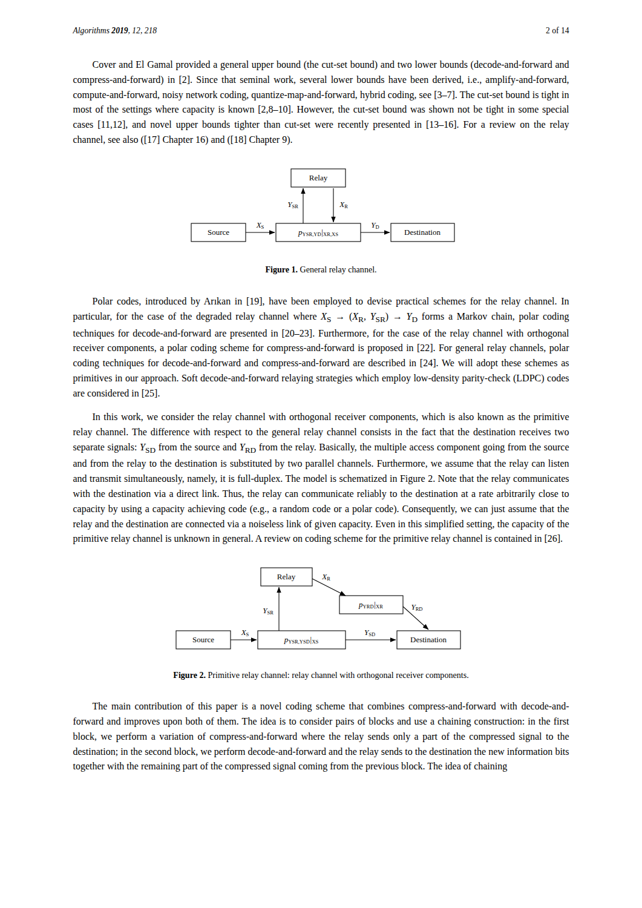Algorithms 2019, 12, 218 2 of 14
Cover and El Gamal provided a general upper bound (the cut-set bound) and two lower bounds (decode-and-forward and compress-and-forward) in [2]. Since that seminal work, several lower bounds have been derived, i.e., amplify-and-forward, compute-and-forward, noisy network coding, quantize-map-and-forward, hybrid coding, see [3–7]. The cut-set bound is tight in most of the settings where capacity is known [2,8–10]. However, the cut-set bound was shown not be tight in some special cases [11,12], and novel upper bounds tighter than cut-set were recently presented in [13–16]. For a review on the relay channel, see also ([17] Chapter 16) and ([18] Chapter 9).
Relay Source pYSR,YD|XR,XS Destination YSR XR XS YD
Figure 1. General relay channel.
Polar codes, introduced by Arıkan in [19], have been employed to devise practical schemes for the relay channel. In particular, for the case of the degraded relay channel where XS → (XR, YSR) → YD forms a Markov chain, polar coding techniques for decode-and-forward are presented in [20–23]. Furthermore, for the case of the relay channel with orthogonal receiver components, a polar coding scheme for compress-and-forward is proposed in [22]. For general relay channels, polar coding techniques for decode-and-forward and compress-and-forward are described in [24]. We will adopt these schemes as primitives in our approach. Soft decode-and-forward relaying strategies which employ low-density parity-check (LDPC) codes are considered in [25].
In this work, we consider the relay channel with orthogonal receiver components, which is also known as the primitive relay channel. The difference with respect to the general relay channel consists in the fact that the destination receives two separate signals: YSD from the source and YRD from the relay. Basically, the multiple access component going from the source and from the relay to the destination is substituted by two parallel channels. Furthermore, we assume that the relay can listen and transmit simultaneously, namely, it is full-duplex. The model is schematized in Figure 2. Note that the relay communicates with the destination via a direct link. Thus, the relay can communicate reliably to the destination at a rate arbitrarily close to capacity by using a capacity achieving code (e.g., a random code or a polar code). Consequently, we can just assume that the relay and the destination are connected via a noiseless link of given capacity. Even in this simplified setting, the capacity of the primitive relay channel is unknown in general. A review on coding scheme for the primitive relay channel is contained in [26].
Relay pYRD|XR Source pYSR,YSD|XS Destination YSR XR XS YSD YRD
Figure 2. Primitive relay channel: relay channel with orthogonal receiver components.
The main contribution of this paper is a novel coding scheme that combines compress-and-forward with decode-and-forward and improves upon both of them. The idea is to consider pairs of blocks and use a chaining construction: in the first block, we perform a variation of compress-and-forward where the relay sends only a part of the compressed signal to the destination; in the second block, we perform decode-and-forward and the relay sends to the destination the new information bits together with the remaining part of the compressed signal coming from the previous block. The idea of chaining